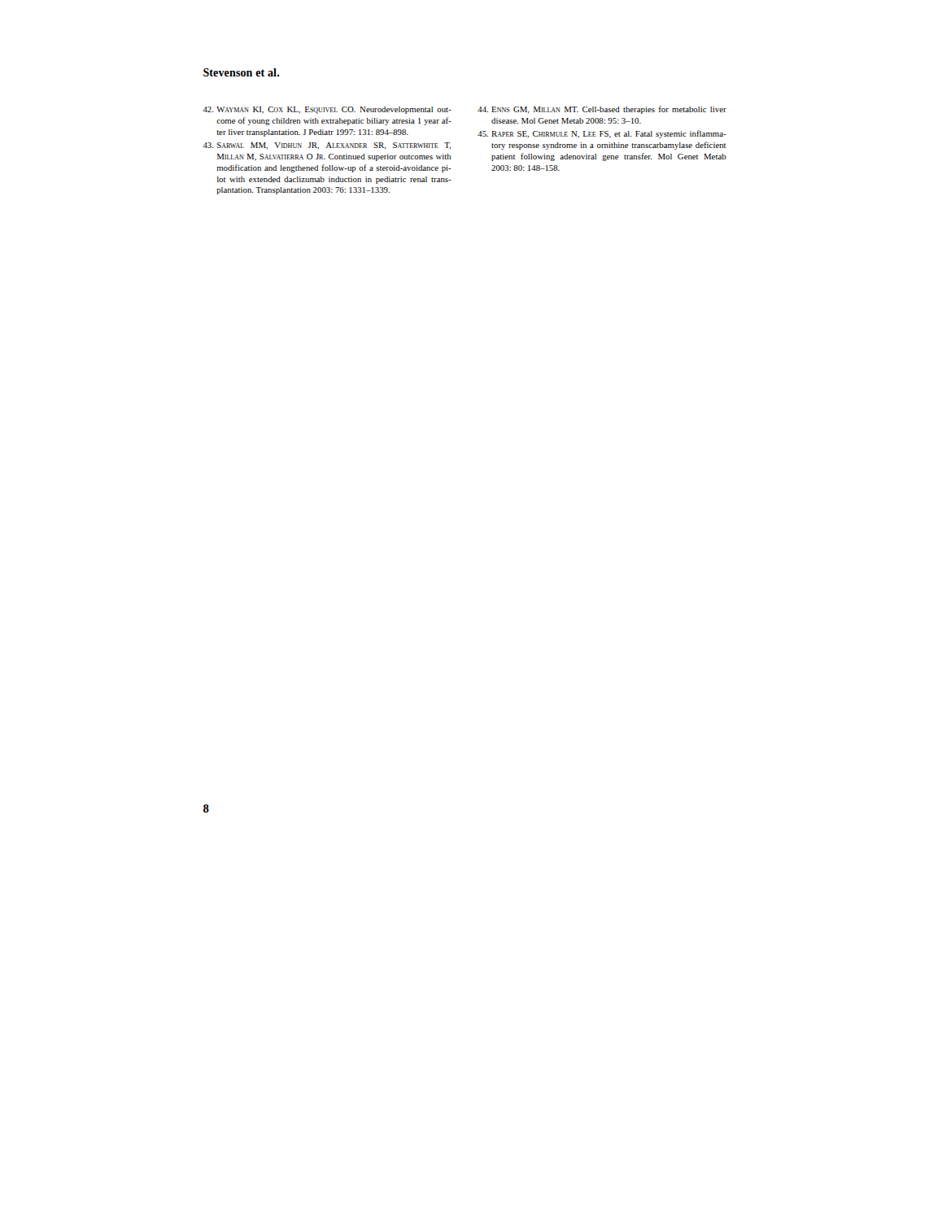Stevenson et al.
42. Wayman KI, Cox KL, Esquivel CO. Neurodevelopmental outcome of young children with extrahepatic biliary atresia 1 year after liver transplantation. J Pediatr 1997: 131: 894–898.
43. Sarwal MM, Vidhun JR, Alexander SR, Satterwhite T, Millan M, Salvatierra O Jr. Continued superior outcomes with modification and lengthened follow-up of a steroid-avoidance pilot with extended daclizumab induction in pediatric renal transplantation. Transplantation 2003: 76: 1331–1339.
44. Enns GM, Millan MT. Cell-based therapies for metabolic liver disease. Mol Genet Metab 2008: 95: 3–10.
45. Raper SE, Chirmule N, Lee FS, et al. Fatal systemic inflammatory response syndrome in a ornithine transcarbamylase deficient patient following adenoviral gene transfer. Mol Genet Metab 2003: 80: 148–158.
8